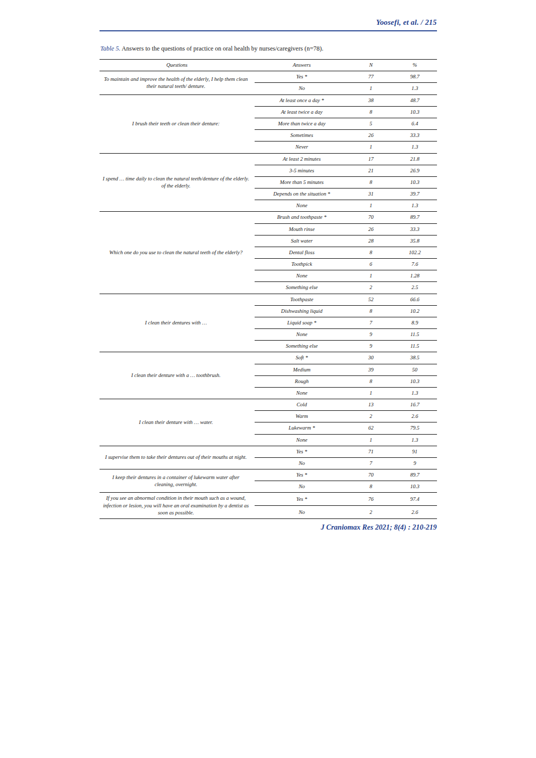Yoosefi, et al. / 215
Table 5. Answers to the questions of practice on oral health by nurses/caregivers (n=78).
| Questions | Answers | N | % |
| --- | --- | --- | --- |
| To maintain and improve the health of the elderly, I help them clean their natural teeth/ denture. | Yes * | 77 | 98.7 |
| No | 1 | 1.3 |
| I brush their teeth or clean their denture: | At least once a day * | 38 | 48.7 |
| At least twice a day | 8 | 10.3 |
| More than twice a day | 5 | 6.4 |
| Sometimes | 26 | 33.3 |
| Never | 1 | 1.3 |
| I spend … time daily to clean the natural teeth/denture of the elderly. of the elderly. | At least 2 minutes | 17 | 21.8 |
| 3-5 minutes | 21 | 26.9 |
| More than 5 minutes | 8 | 10.3 |
| Depends on the situation * | 31 | 39.7 |
| None | 1 | 1.3 |
| Which one do you use to clean the natural teeth of the elderly? | Brush and toothpaste * | 70 | 89.7 |
| Mouth rinse | 26 | 33.3 |
| Salt water | 28 | 35.8 |
| Dental floss | 8 | 102.2 |
| Toothpick | 6 | 7.6 |
| None | 1 | 1.28 |
| Something else | 2 | 2.5 |
| I clean their dentures with … | Toothpaste | 52 | 66.6 |
| Dishwashing liquid | 8 | 10.2 |
| Liquid soap * | 7 | 8.9 |
| None | 9 | 11.5 |
| Something else | 9 | 11.5 |
| I clean their denture with a … toothbrush. | Soft * | 30 | 38.5 |
| Medium | 39 | 50 |
| Rough | 8 | 10.3 |
| None | 1 | 1.3 |
| I clean their denture with … water. | Cold | 13 | 16.7 |
| Warm | 2 | 2.6 |
| Lukewarm * | 62 | 79.5 |
| None | 1 | 1.3 |
| I supervise them to take their dentures out of their mouths at night. | Yes * | 71 | 91 |
| No | 7 | 9 |
| I keep their dentures in a container of lukewarm water after cleaning, overnight. | Yes * | 70 | 89.7 |
| No | 8 | 10.3 |
| If you see an abnormal condition in their mouth such as a wound, infection or lesion, you will have an oral examination by a dentist as soon as possible. | Yes * | 76 | 97.4 |
| No | 2 | 2.6 |
J Craniomax Res 2021; 8(4) : 210-219